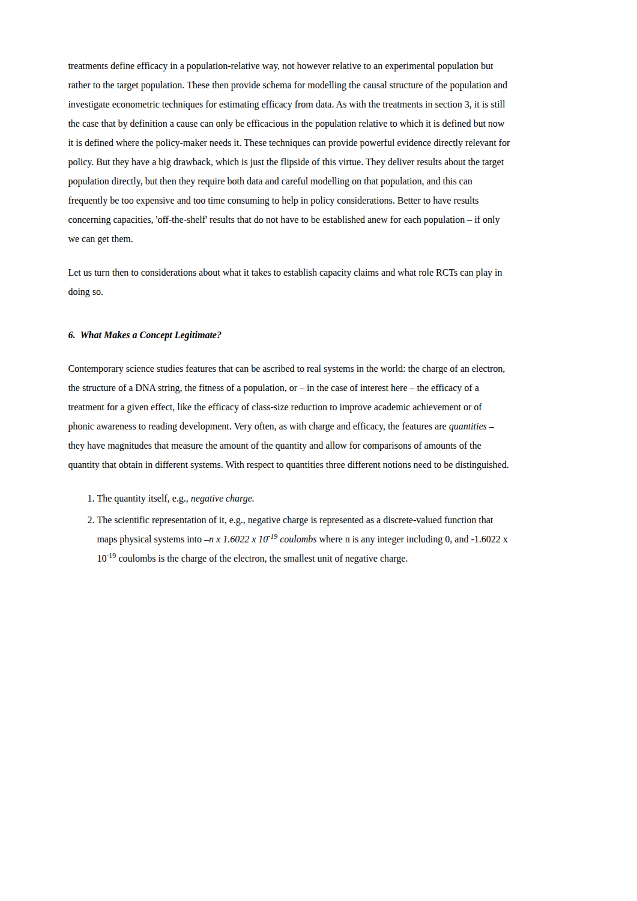treatments define efficacy in a population-relative way, not however relative to an experimental population but rather to the target population. These then provide schema for modelling the causal structure of the population and investigate econometric techniques for estimating efficacy from data. As with the treatments in section 3, it is still the case that by definition a cause can only be efficacious in the population relative to which it is defined but now it is defined where the policy-maker needs it. These techniques can provide powerful evidence directly relevant for policy. But they have a big drawback, which is just the flipside of this virtue. They deliver results about the target population directly, but then they require both data and careful modelling on that population, and this can frequently be too expensive and too time consuming to help in policy considerations. Better to have results concerning capacities, 'off-the-shelf' results that do not have to be established anew for each population – if only we can get them.
Let us turn then to considerations about what it takes to establish capacity claims and what role RCTs can play in doing so.
6. What Makes a Concept Legitimate?
Contemporary science studies features that can be ascribed to real systems in the world: the charge of an electron, the structure of a DNA string, the fitness of a population, or – in the case of interest here – the efficacy of a treatment for a given effect, like the efficacy of class-size reduction to improve academic achievement or of phonic awareness to reading development. Very often, as with charge and efficacy, the features are quantities – they have magnitudes that measure the amount of the quantity and allow for comparisons of amounts of the quantity that obtain in different systems. With respect to quantities three different notions need to be distinguished.
The quantity itself, e.g., negative charge.
The scientific representation of it, e.g., negative charge is represented as a discrete-valued function that maps physical systems into –n x 1.6022 x 10-19 coulombs where n is any integer including 0, and -1.6022 x 10-19 coulombs is the charge of the electron, the smallest unit of negative charge.